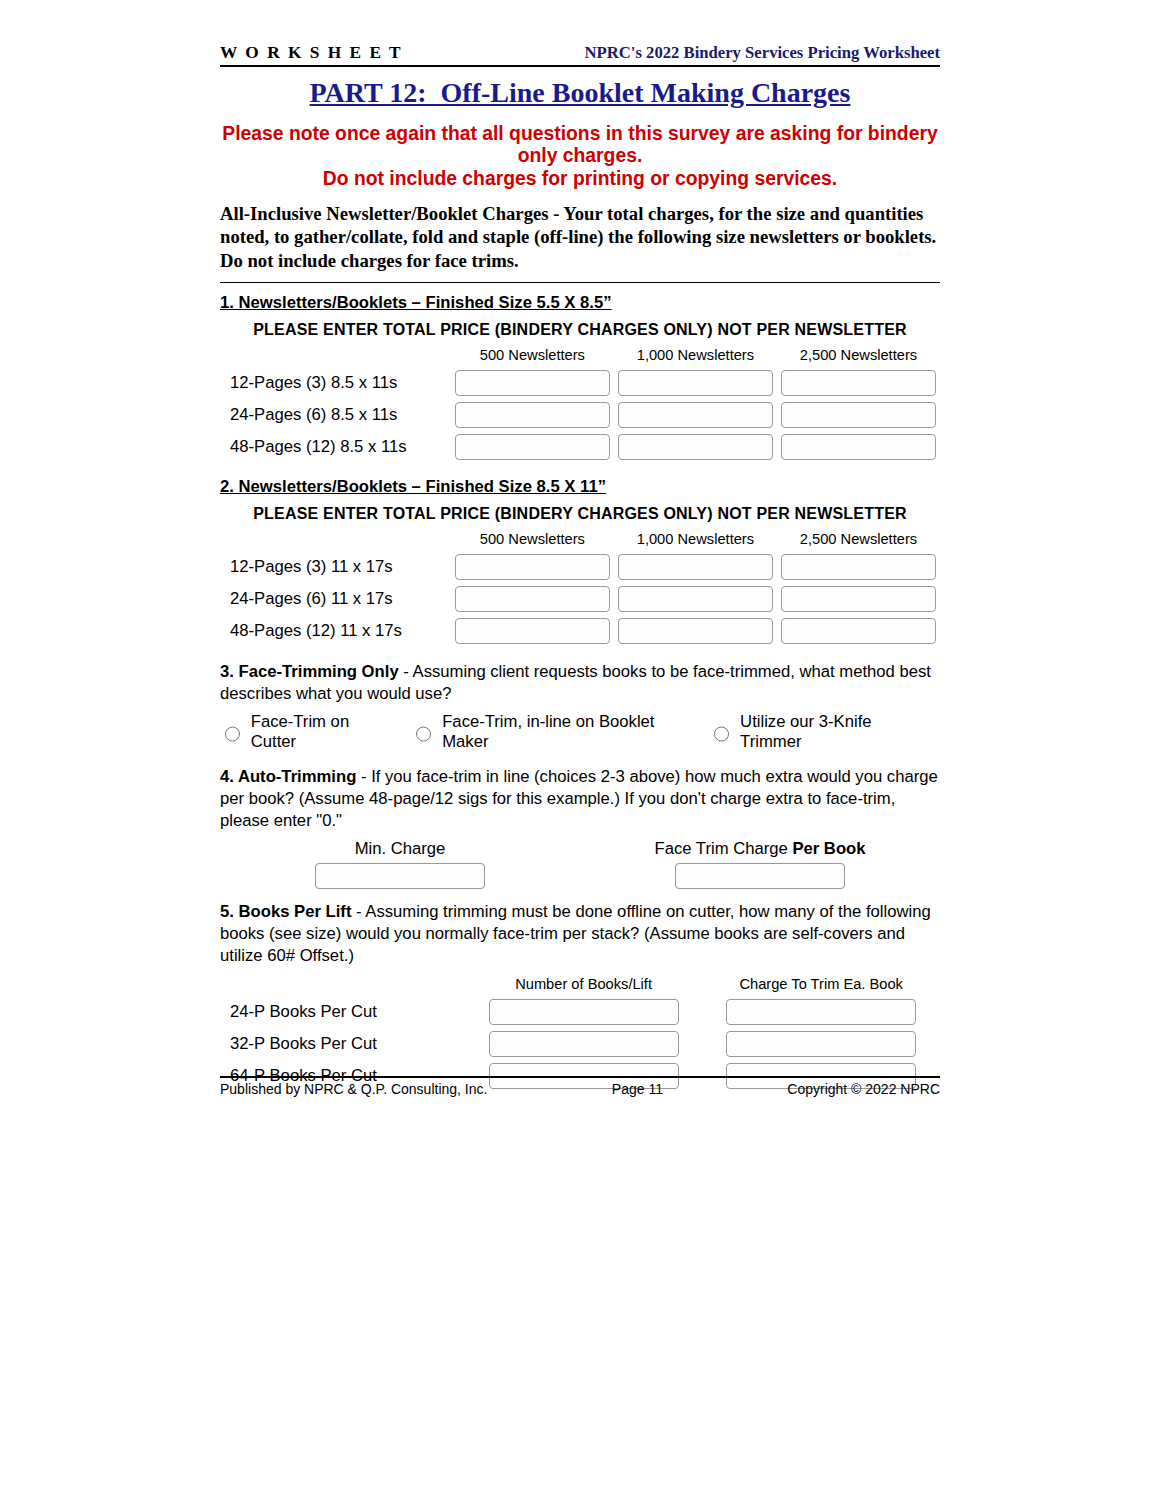W O R K S H E E T
NPRC's 2022 Bindery Services Pricing Worksheet
PART 12: Off-Line Booklet Making Charges
Please note once again that all questions in this survey are asking for bindery only charges. Do not include charges for printing or copying services.
All-Inclusive Newsletter/Booklet Charges - Your total charges, for the size and quantities noted, to gather/collate, fold and staple (off-line) the following size newsletters or booklets. Do not include charges for face trims.
1. Newsletters/Booklets – Finished Size 5.5 X 8.5”
PLEASE ENTER TOTAL PRICE (BINDERY CHARGES ONLY) NOT PER NEWSLETTER
| | 500 Newsletters | 1,000 Newsletters | 2,500 Newsletters |
| --- | --- | --- | --- |
| 12-Pages (3) 8.5 x 11s | | | |
| 24-Pages (6) 8.5 x 11s | | | |
| 48-Pages (12) 8.5 x 11s | | | |
2. Newsletters/Booklets – Finished Size 8.5 X 11”
PLEASE ENTER TOTAL PRICE (BINDERY CHARGES ONLY) NOT PER NEWSLETTER
| | 500 Newsletters | 1,000 Newsletters | 2,500 Newsletters |
| --- | --- | --- | --- |
| 12-Pages (3) 11 x 17s | | | |
| 24-Pages (6) 11 x 17s | | | |
| 48-Pages (12) 11 x 17s | | | |
3. Face-Trimming Only - Assuming client requests books to be face-trimmed, what method best describes what you would use?
Face-Trim on Cutter Face-Trim, in-line on Booklet Maker Utilize our 3-Knife Trimmer
4. Auto-Trimming - If you face-trim in line (choices 2-3 above) how much extra would you charge per book? (Assume 48-page/12 sigs for this example.) If you don't charge extra to face-trim, please enter "0."
Min. Charge
Face Trim Charge Per Book
5. Books Per Lift - Assuming trimming must be done offline on cutter, how many of the following books (see size) would you normally face-trim per stack? (Assume books are self-covers and utilize 60# Offset.)
| | Number of Books/Lift | Charge To Trim Ea. Book |
| --- | --- | --- |
| 24-P Books Per Cut | | |
| 32-P Books Per Cut | | |
| 64-P Books Per Cut | | |
Published by NPRC & Q.P. Consulting, Inc.
Page 11
Copyright © 2022 NPRC